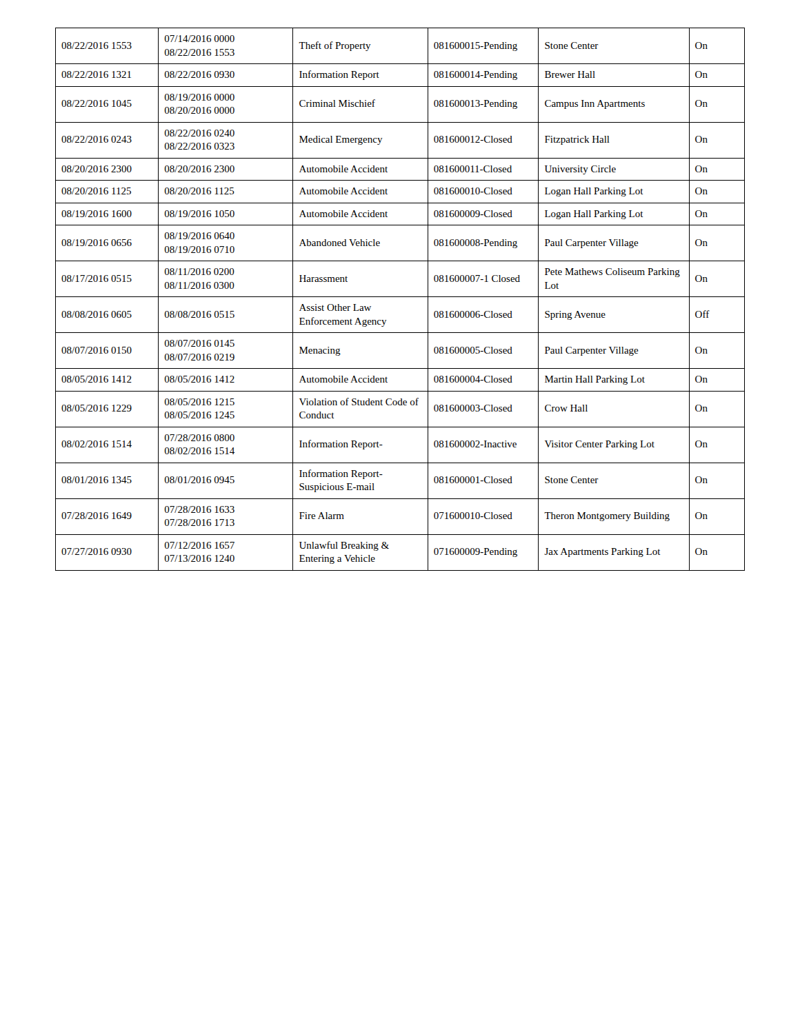| 08/22/2016 1553 | 07/14/2016 0000 08/22/2016 1553 | Theft of Property | 081600015-Pending | Stone Center | On |
| 08/22/2016 1321 | 08/22/2016 0930 | Information Report | 081600014-Pending | Brewer Hall | On |
| 08/22/2016 1045 | 08/19/2016 0000 08/20/2016 0000 | Criminal Mischief | 081600013-Pending | Campus Inn Apartments | On |
| 08/22/2016 0243 | 08/22/2016 0240 08/22/2016 0323 | Medical Emergency | 081600012-Closed | Fitzpatrick Hall | On |
| 08/20/2016 2300 | 08/20/2016 2300 | Automobile Accident | 081600011-Closed | University Circle | On |
| 08/20/2016 1125 | 08/20/2016 1125 | Automobile Accident | 081600010-Closed | Logan Hall Parking Lot | On |
| 08/19/2016 1600 | 08/19/2016 1050 | Automobile Accident | 081600009-Closed | Logan Hall Parking Lot | On |
| 08/19/2016 0656 | 08/19/2016 0640 08/19/2016 0710 | Abandoned Vehicle | 081600008-Pending | Paul Carpenter Village | On |
| 08/17/2016 0515 | 08/11/2016 0200 08/11/2016 0300 | Harassment | 081600007-1 Closed | Pete Mathews Coliseum Parking Lot | On |
| 08/08/2016 0605 | 08/08/2016 0515 | Assist Other Law Enforcement Agency | 081600006-Closed | Spring Avenue | Off |
| 08/07/2016 0150 | 08/07/2016 0145 08/07/2016 0219 | Menacing | 081600005-Closed | Paul Carpenter Village | On |
| 08/05/2016 1412 | 08/05/2016 1412 | Automobile Accident | 081600004-Closed | Martin Hall Parking Lot | On |
| 08/05/2016 1229 | 08/05/2016 1215 08/05/2016 1245 | Violation of Student Code of Conduct | 081600003-Closed | Crow Hall | On |
| 08/02/2016 1514 | 07/28/2016 0800 08/02/2016 1514 | Information Report- | 081600002-Inactive | Visitor Center Parking Lot | On |
| 08/01/2016 1345 | 08/01/2016 0945 | Information Report-Suspicious E-mail | 081600001-Closed | Stone Center | On |
| 07/28/2016 1649 | 07/28/2016 1633 07/28/2016 1713 | Fire Alarm | 071600010-Closed | Theron Montgomery Building | On |
| 07/27/2016 0930 | 07/12/2016 1657 07/13/2016 1240 | Unlawful Breaking & Entering a Vehicle | 071600009-Pending | Jax Apartments Parking Lot | On |